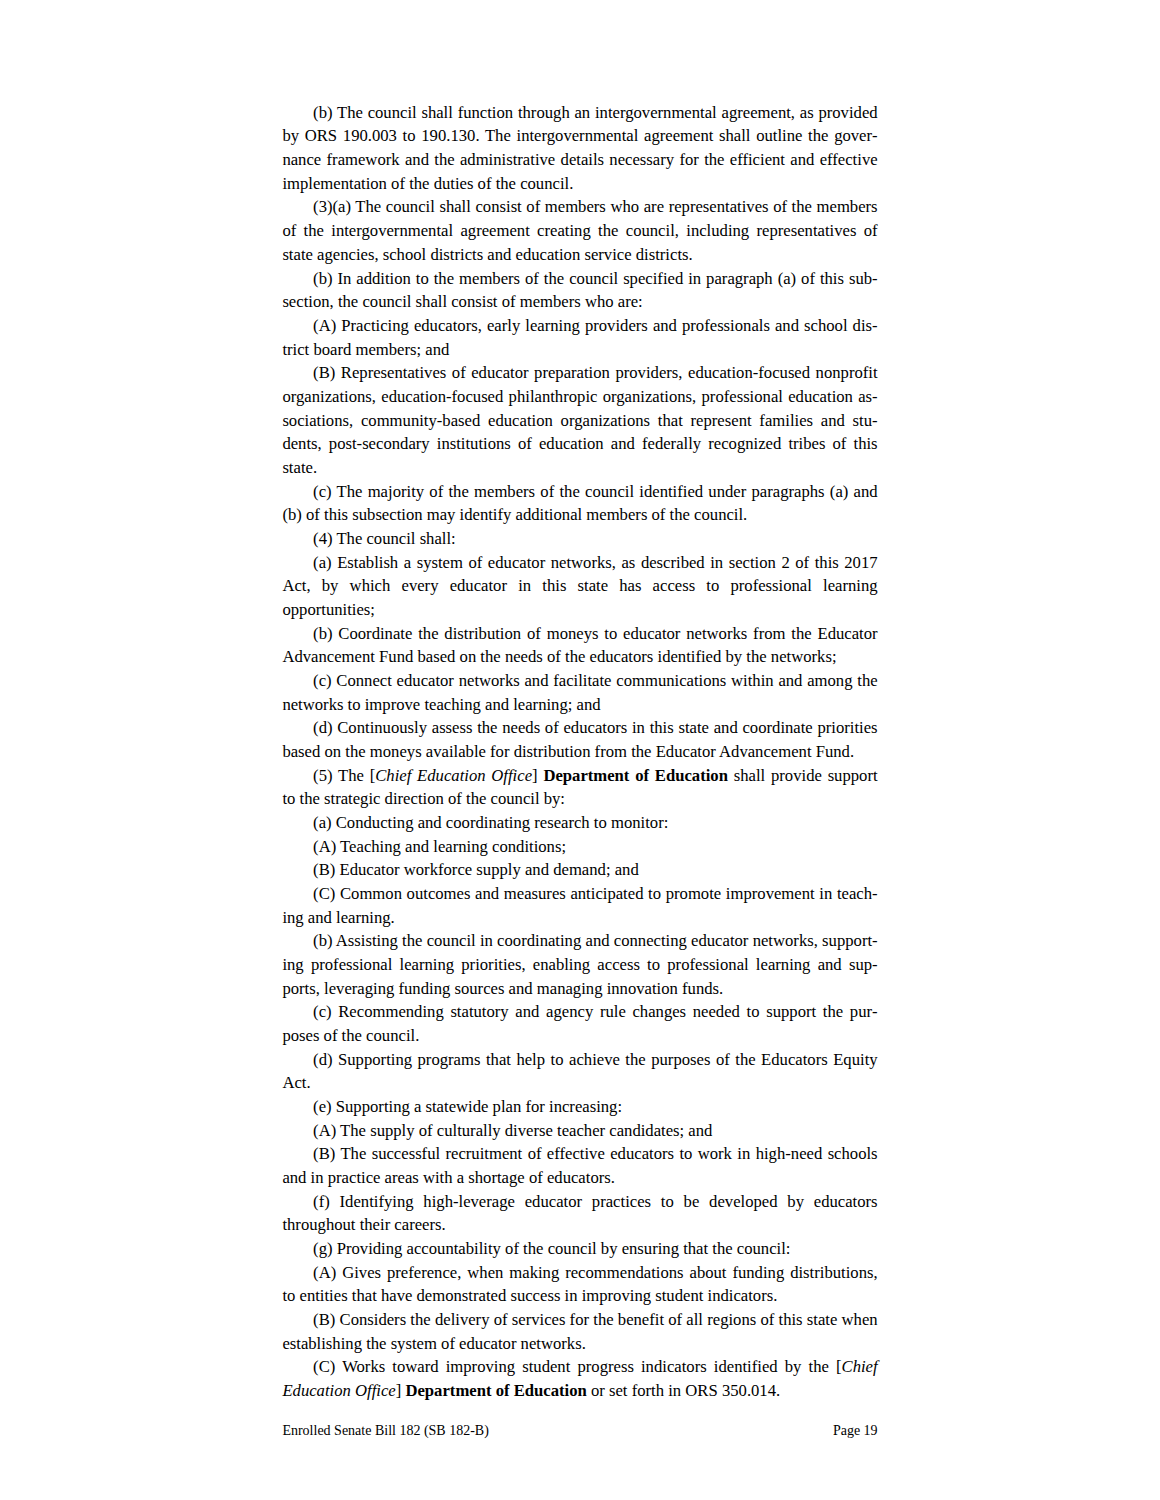(b) The council shall function through an intergovernmental agreement, as provided by ORS 190.003 to 190.130. The intergovernmental agreement shall outline the governance framework and the administrative details necessary for the efficient and effective implementation of the duties of the council.
(3)(a) The council shall consist of members who are representatives of the members of the intergovernmental agreement creating the council, including representatives of state agencies, school districts and education service districts.
(b) In addition to the members of the council specified in paragraph (a) of this subsection, the council shall consist of members who are:
(A) Practicing educators, early learning providers and professionals and school district board members; and
(B) Representatives of educator preparation providers, education-focused nonprofit organizations, education-focused philanthropic organizations, professional education associations, community-based education organizations that represent families and students, post-secondary institutions of education and federally recognized tribes of this state.
(c) The majority of the members of the council identified under paragraphs (a) and (b) of this subsection may identify additional members of the council.
(4) The council shall:
(a) Establish a system of educator networks, as described in section 2 of this 2017 Act, by which every educator in this state has access to professional learning opportunities;
(b) Coordinate the distribution of moneys to educator networks from the Educator Advancement Fund based on the needs of the educators identified by the networks;
(c) Connect educator networks and facilitate communications within and among the networks to improve teaching and learning; and
(d) Continuously assess the needs of educators in this state and coordinate priorities based on the moneys available for distribution from the Educator Advancement Fund.
(5) The [Chief Education Office] Department of Education shall provide support to the strategic direction of the council by:
(a) Conducting and coordinating research to monitor:
(A) Teaching and learning conditions;
(B) Educator workforce supply and demand; and
(C) Common outcomes and measures anticipated to promote improvement in teaching and learning.
(b) Assisting the council in coordinating and connecting educator networks, supporting professional learning priorities, enabling access to professional learning and supports, leveraging funding sources and managing innovation funds.
(c) Recommending statutory and agency rule changes needed to support the purposes of the council.
(d) Supporting programs that help to achieve the purposes of the Educators Equity Act.
(e) Supporting a statewide plan for increasing:
(A) The supply of culturally diverse teacher candidates; and
(B) The successful recruitment of effective educators to work in high-need schools and in practice areas with a shortage of educators.
(f) Identifying high-leverage educator practices to be developed by educators throughout their careers.
(g) Providing accountability of the council by ensuring that the council:
(A) Gives preference, when making recommendations about funding distributions, to entities that have demonstrated success in improving student indicators.
(B) Considers the delivery of services for the benefit of all regions of this state when establishing the system of educator networks.
(C) Works toward improving student progress indicators identified by the [Chief Education Office] Department of Education or set forth in ORS 350.014.
Enrolled Senate Bill 182 (SB 182-B) Page 19